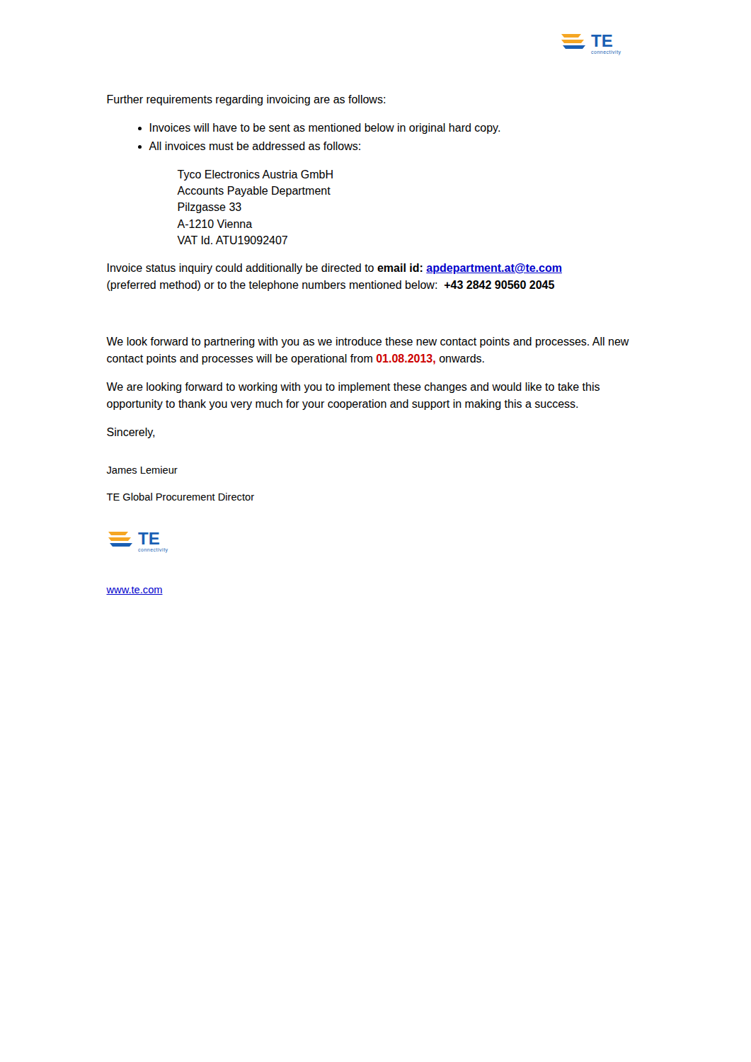TE connectivity
Further requirements regarding invoicing are as follows:
Invoices will have to be sent as mentioned below in original hard copy.
All invoices must be addressed as follows:
Tyco Electronics Austria GmbH
Accounts Payable Department
Pilzgasse 33
A-1210 Vienna
VAT Id. ATU19092407
Invoice status inquiry could additionally be directed to email id: apdepartment.at@te.com
(preferred method) or to the telephone numbers mentioned below: +43 2842 90560 2045
We look forward to partnering with you as we introduce these new contact points and processes. All new contact points and processes will be operational from 01.08.2013, onwards.
We are looking forward to working with you to implement these changes and would like to take this opportunity to thank you very much for your cooperation and support in making this a success.
Sincerely,
James Lemieur
TE Global Procurement Director
TE connectivity
www.te.com